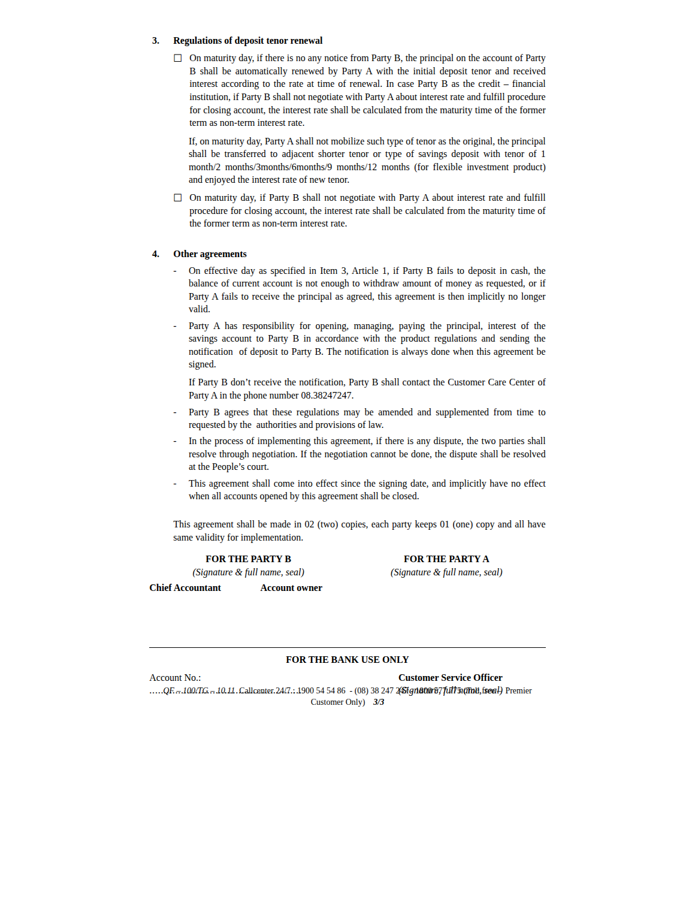3. Regulations of deposit tenor renewal
☐ On maturity day, if there is no any notice from Party B, the principal on the account of Party B shall be automatically renewed by Party A with the initial deposit tenor and received interest according to the rate at time of renewal. In case Party B as the credit – financial institution, if Party B shall not negotiate with Party A about interest rate and fulfill procedure for closing account, the interest rate shall be calculated from the maturity time of the former term as non-term interest rate.
If, on maturity day, Party A shall not mobilize such type of tenor as the original, the principal shall be transferred to adjacent shorter tenor or type of savings deposit with tenor of 1 month/2 months/3months/6months/9 months/12 months (for flexible investment product) and enjoyed the interest rate of new tenor.
☐ On maturity day, if Party B shall not negotiate with Party A about interest rate and fulfill procedure for closing account, the interest rate shall be calculated from the maturity time of the former term as non-term interest rate.
4. Other agreements
- On effective day as specified in Item 3, Article 1, if Party B fails to deposit in cash, the balance of current account is not enough to withdraw amount of money as requested, or if Party A fails to receive the principal as agreed, this agreement is then implicitly no longer valid.
- Party A has responsibility for opening, managing, paying the principal, interest of the savings account to Party B in accordance with the product regulations and sending the notification of deposit to Party B. The notification is always done when this agreement be signed.
If Party B don’t receive the notification, Party B shall contact the Customer Care Center of Party A in the phone number 08.38247247.
- Party B agrees that these regulations may be amended and supplemented from time to requested by the authorities and provisions of law.
- In the process of implementing this agreement, if there is any dispute, the two parties shall resolve through negotiation. If the negotiation cannot be done, the dispute shall be resolved at the People’s court.
- This agreement shall come into effect since the signing date, and implicitly have no effect when all accounts opened by this agreement shall be closed.
This agreement shall be made in 02 (two) copies, each party keeps 01 (one) copy and all have same validity for implementation.
| FOR THE PARTY B (Signature & full name, seal) | FOR THE PARTY A (Signature & full name, seal) |
| Chief Accountant | Account owner | |
FOR THE BANK USE ONLY
| Account No.: ..................................................... | Customer Service Officer (Signature, full name, seal) |
QF – 100/TG – 10.11 Callcenter 24/7 : 1900 54 54 86 - (08) 38 247 247 - 1800 577 775 (Toll free – Premier Customer Only) 3/3